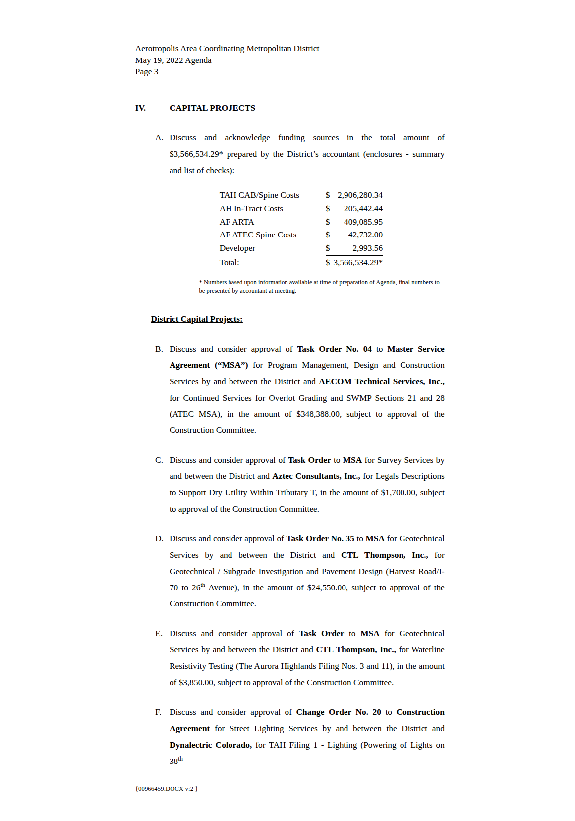Aerotropolis Area Coordinating Metropolitan District
May 19, 2022 Agenda
Page 3
IV.
CAPITAL PROJECTS
A.
Discuss and acknowledge funding sources in the total amount of $3,566,534.29* prepared by the District’s accountant (enclosures - summary and list of checks):
| TAH CAB/Spine Costs | $ | 2,906,280.34 |
| AH In-Tract Costs | $ | 205,442.44 |
| AF ARTA | $ | 409,085.95 |
| AF ATEC Spine Costs | $ | 42,732.00 |
| Developer | $ | 2,993.56 |
| Total: | $ | 3,566,534.29* |
* Numbers based upon information available at time of preparation of Agenda, final numbers to be presented by accountant at meeting.
District Capital Projects:
B.
Discuss and consider approval of Task Order No. 04 to Master Service Agreement (“MSA”) for Program Management, Design and Construction Services by and between the District and AECOM Technical Services, Inc., for Continued Services for Overlot Grading and SWMP Sections 21 and 28 (ATEC MSA), in the amount of $348,388.00, subject to approval of the Construction Committee.
C.
Discuss and consider approval of Task Order to MSA for Survey Services by and between the District and Aztec Consultants, Inc., for Legals Descriptions to Support Dry Utility Within Tributary T, in the amount of $1,700.00, subject to approval of the Construction Committee.
D.
Discuss and consider approval of Task Order No. 35 to MSA for Geotechnical Services by and between the District and CTL Thompson, Inc., for Geotechnical / Subgrade Investigation and Pavement Design (Harvest Road/I-70 to 26th Avenue), in the amount of $24,550.00, subject to approval of the Construction Committee.
E.
Discuss and consider approval of Task Order to MSA for Geotechnical Services by and between the District and CTL Thompson, Inc., for Waterline Resistivity Testing (The Aurora Highlands Filing Nos. 3 and 11), in the amount of $3,850.00, subject to approval of the Construction Committee.
F.
Discuss and consider approval of Change Order No. 20 to Construction Agreement for Street Lighting Services by and between the District and Dynalectric Colorado, for TAH Filing 1 - Lighting (Powering of Lights on 38th
{00966459.DOCX v:2 }